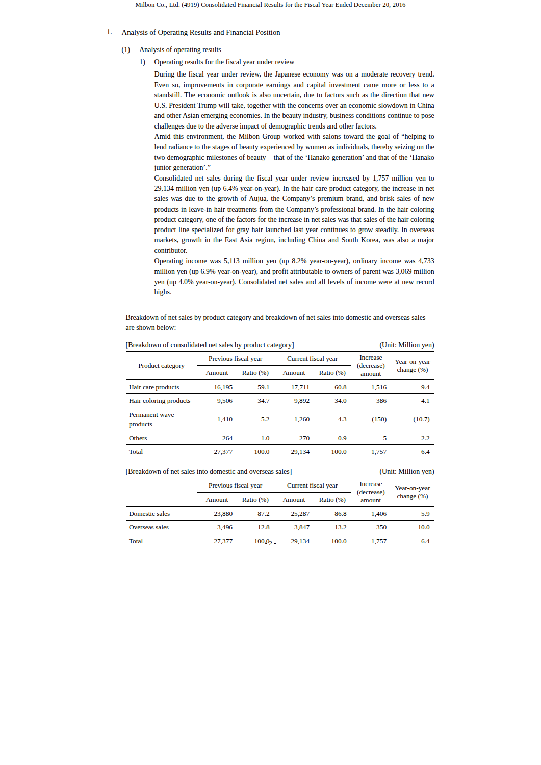Milbon Co., Ltd. (4919) Consolidated Financial Results for the Fiscal Year Ended December 20, 2016
1.
Analysis of Operating Results and Financial Position
(1)
Analysis of operating results
1)
Operating results for the fiscal year under review
During the fiscal year under review, the Japanese economy was on a moderate recovery trend. Even so, improvements in corporate earnings and capital investment came more or less to a standstill. The economic outlook is also uncertain, due to factors such as the direction that new U.S. President Trump will take, together with the concerns over an economic slowdown in China and other Asian emerging economies. In the beauty industry, business conditions continue to pose challenges due to the adverse impact of demographic trends and other factors.
Amid this environment, the Milbon Group worked with salons toward the goal of “helping to lend radiance to the stages of beauty experienced by women as individuals, thereby seizing on the two demographic milestones of beauty – that of the ‘Hanako generation’ and that of the ‘Hanako junior generation’.”
Consolidated net sales during the fiscal year under review increased by 1,757 million yen to 29,134 million yen (up 6.4% year-on-year). In the hair care product category, the increase in net sales was due to the growth of Aujua, the Company’s premium brand, and brisk sales of new products in leave-in hair treatments from the Company’s professional brand. In the hair coloring product category, one of the factors for the increase in net sales was that sales of the hair coloring product line specialized for gray hair launched last year continues to grow steadily. In overseas markets, growth in the East Asia region, including China and South Korea, was also a major contributor.
Operating income was 5,113 million yen (up 8.2% year-on-year), ordinary income was 4,733 million yen (up 6.9% year-on-year), and profit attributable to owners of parent was 3,069 million yen (up 4.0% year-on-year). Consolidated net sales and all levels of income were at new record highs.
Breakdown of net sales by product category and breakdown of net sales into domestic and overseas sales are shown below:
[Breakdown of consolidated net sales by product category] (Unit: Million yen)
| Product category | Previous fiscal year | Current fiscal year | Increase (decrease) amount | Year-on-year change (%) |
| --- | --- | --- | --- | --- |
| Amount | Ratio (%) | Amount | Ratio (%) |
| Hair care products | 16,195 | 59.1 | 17,711 | 60.8 | 1,516 | 9.4 |
| Hair coloring products | 9,506 | 34.7 | 9,892 | 34.0 | 386 | 4.1 |
| Permanent wave products | 1,410 | 5.2 | 1,260 | 4.3 | (150) | (10.7) |
| Others | 264 | 1.0 | 270 | 0.9 | 5 | 2.2 |
| Total | 27,377 | 100.0 | 29,134 | 100.0 | 1,757 | 6.4 |
[Breakdown of net sales into domestic and overseas sales] (Unit: Million yen)
| | Previous fiscal year | Current fiscal year | Increase (decrease) amount | Year-on-year change (%) |
| --- | --- | --- | --- | --- |
| Amount | Ratio (%) | Amount | Ratio (%) |
| Domestic sales | 23,880 | 87.2 | 25,287 | 86.8 | 1,406 | 5.9 |
| Overseas sales | 3,496 | 12.8 | 3,847 | 13.2 | 350 | 10.0 |
| Total | 27,377 | 100.0 | 29,134 | 100.0 | 1,757 | 6.4 |
- 2 -